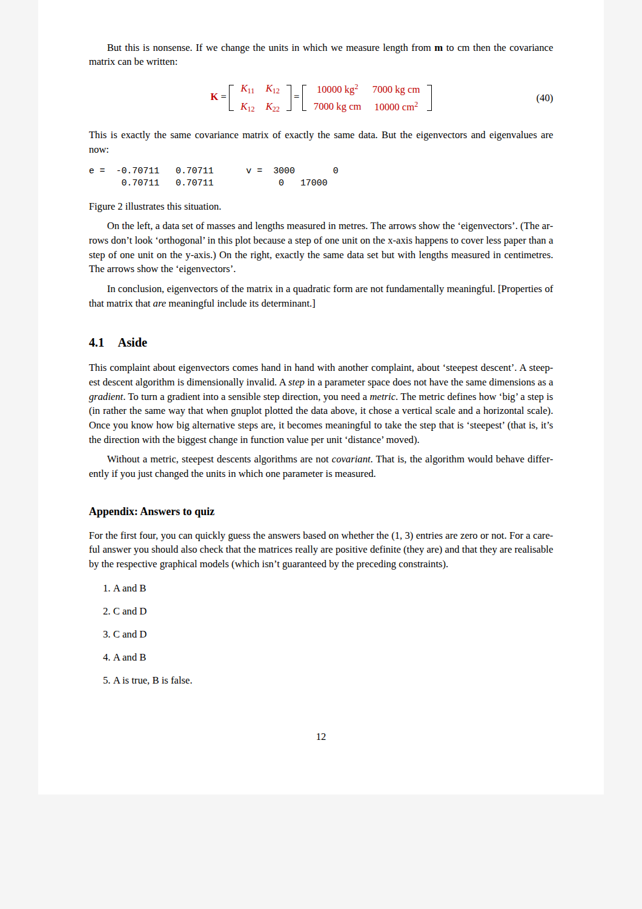But this is nonsense. If we change the units in which we measure length from m to cm then the covariance matrix can be written:
K =
| K 11 | K 12 |
| K 12 | K 22 |
=
| 10000 kg 2 | 7000 kg cm |
| 7000 kg cm | 10000 cm 2 |
(40)
This is exactly the same covariance matrix of exactly the same data. But the eigenvectors and eigenvalues are now:
e =  -0.70711   0.70711      v =  3000       0
      0.70711   0.70711            0   17000
Figure 2 illustrates this situation.
On the left, a data set of masses and lengths measured in metres. The arrows show the ‘eigenvectors’. (The arrows don’t look ‘orthogonal’ in this plot because a step of one unit on the x-axis happens to cover less paper than a step of one unit on the y-axis.) On the right, exactly the same data set but with lengths measured in centimetres. The arrows show the ‘eigenvectors’.
In conclusion, eigenvectors of the matrix in a quadratic form are not fundamentally meaningful. [Properties of that matrix that are meaningful include its determinant.]
4.1 Aside
This complaint about eigenvectors comes hand in hand with another complaint, about ‘steepest descent’. A steepest descent algorithm is dimensionally invalid. A step in a parameter space does not have the same dimensions as a gradient. To turn a gradient into a sensible step direction, you need a metric. The metric defines how ‘big’ a step is (in rather the same way that when gnuplot plotted the data above, it chose a vertical scale and a horizontal scale). Once you know how big alternative steps are, it becomes meaningful to take the step that is ‘steepest’ (that is, it’s the direction with the biggest change in function value per unit ‘distance’ moved).
Without a metric, steepest descents algorithms are not covariant. That is, the algorithm would behave differently if you just changed the units in which one parameter is measured.
Appendix: Answers to quiz
For the first four, you can quickly guess the answers based on whether the (1, 3) entries are zero or not. For a careful answer you should also check that the matrices really are positive definite (they are) and that they are realisable by the respective graphical models (which isn’t guaranteed by the preceding constraints).
A and B
C and D
C and D
A and B
A is true, B is false.
12